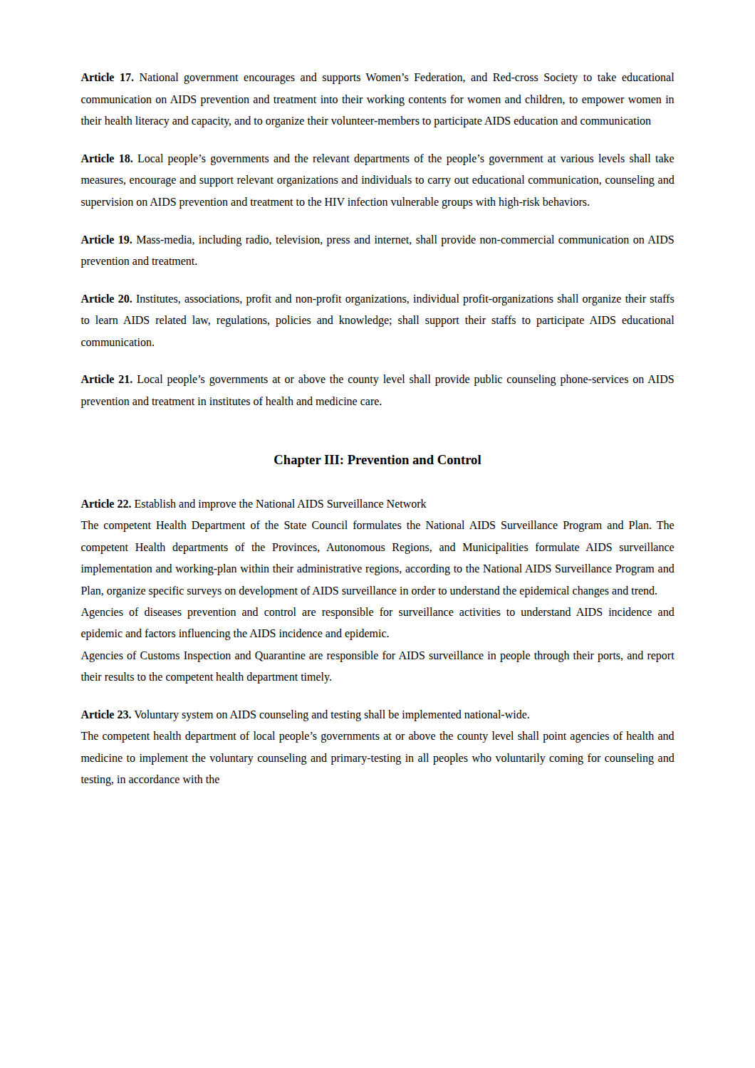Article 17. National government encourages and supports Women’s Federation, and Red-cross Society to take educational communication on AIDS prevention and treatment into their working contents for women and children, to empower women in their health literacy and capacity, and to organize their volunteer-members to participate AIDS education and communication
Article 18. Local people’s governments and the relevant departments of the people’s government at various levels shall take measures, encourage and support relevant organizations and individuals to carry out educational communication, counseling and supervision on AIDS prevention and treatment to the HIV infection vulnerable groups with high-risk behaviors.
Article 19. Mass-media, including radio, television, press and internet, shall provide non-commercial communication on AIDS prevention and treatment.
Article 20. Institutes, associations, profit and non-profit organizations, individual profit-organizations shall organize their staffs to learn AIDS related law, regulations, policies and knowledge; shall support their staffs to participate AIDS educational communication.
Article 21. Local people’s governments at or above the county level shall provide public counseling phone-services on AIDS prevention and treatment in institutes of health and medicine care.
Chapter III: Prevention and Control
Article 22. Establish and improve the National AIDS Surveillance Network
The competent Health Department of the State Council formulates the National AIDS Surveillance Program and Plan. The competent Health departments of the Provinces, Autonomous Regions, and Municipalities formulate AIDS surveillance implementation and working-plan within their administrative regions, according to the National AIDS Surveillance Program and Plan, organize specific surveys on development of AIDS surveillance in order to understand the epidemical changes and trend.
Agencies of diseases prevention and control are responsible for surveillance activities to understand AIDS incidence and epidemic and factors influencing the AIDS incidence and epidemic.
Agencies of Customs Inspection and Quarantine are responsible for AIDS surveillance in people through their ports, and report their results to the competent health department timely.
Article 23. Voluntary system on AIDS counseling and testing shall be implemented national-wide.
The competent health department of local people’s governments at or above the county level shall point agencies of health and medicine to implement the voluntary counseling and primary-testing in all peoples who voluntarily coming for counseling and testing, in accordance with the